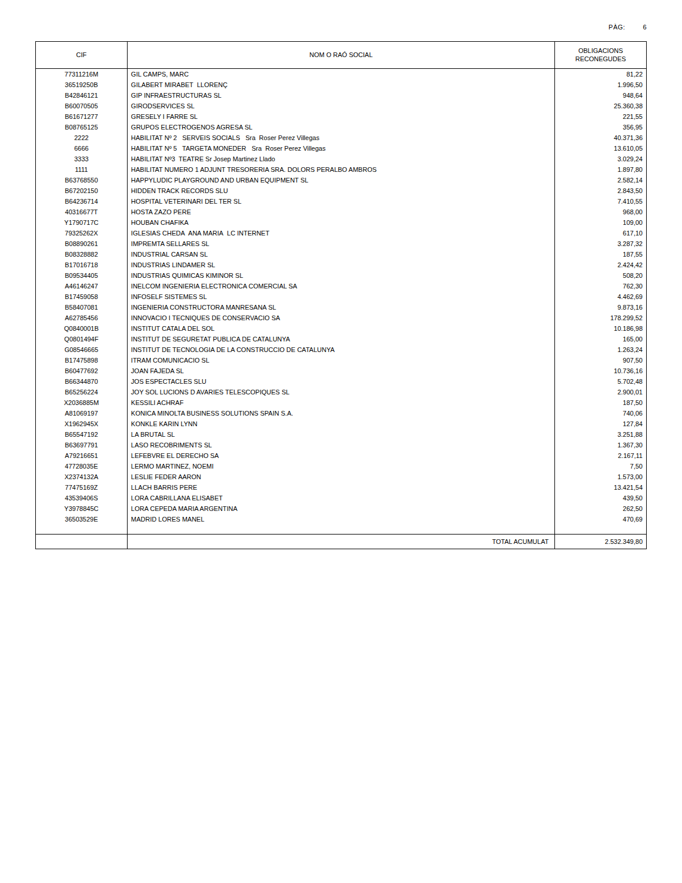PÀG: 6
| CIF | NOM O RAÓ SOCIAL | OBLIGACIONS RECONEGUDES |
| --- | --- | --- |
| 77311216M | GIL CAMPS, MARC | 81,22 |
| 36519250B | GILABERT MIRABET LLORENÇ | 1.996,50 |
| B42846121 | GIP INFRAESTRUCTURAS SL | 948,64 |
| B60070505 | GIRODSERVICES SL | 25.360,38 |
| B61671277 | GRESELY I FARRE SL | 221,55 |
| B08765125 | GRUPOS ELECTROGENOS AGRESA SL | 356,95 |
| 2222 | HABILITAT Nº 2 SERVEIS SOCIALS Sra Roser Perez Villegas | 40.371,36 |
| 6666 | HABILITAT Nº 5 TARGETA MONEDER Sra Roser Perez Villegas | 13.610,05 |
| 3333 | HABILITAT Nº3 TEATRE Sr Josep Martinez Llado | 3.029,24 |
| 1111 | HABILITAT NUMERO 1 ADJUNT TRESORERIA SRA. DOLORS PERALBO AMBROS | 1.897,80 |
| B63768550 | HAPPYLUDIC PLAYGROUND AND URBAN EQUIPMENT SL | 2.582,14 |
| B67202150 | HIDDEN TRACK RECORDS SLU | 2.843,50 |
| B64236714 | HOSPITAL VETERINARI DEL TER SL | 7.410,55 |
| 40316677T | HOSTA ZAZO PERE | 968,00 |
| Y1790717C | HOUBAN CHAFIKA | 109,00 |
| 79325262X | IGLESIAS CHEDA ANA MARIA LC INTERNET | 617,10 |
| B08890261 | IMPREMTA SELLARES SL | 3.287,32 |
| B08328882 | INDUSTRIAL CARSAN SL | 187,55 |
| B17016718 | INDUSTRIAS LINDAMER SL | 2.424,42 |
| B09534405 | INDUSTRIAS QUIMICAS KIMINOR SL | 508,20 |
| A46146247 | INELCOM INGENIERIA ELECTRONICA COMERCIAL SA | 762,30 |
| B17459058 | INFOSELF SISTEMES SL | 4.462,69 |
| B58407081 | INGENIERIA CONSTRUCTORA MANRESANA SL | 9.873,16 |
| A62785456 | INNOVACIO I TECNIQUES DE CONSERVACIO SA | 178.299,52 |
| Q0840001B | INSTITUT CATALA DEL SOL | 10.186,98 |
| Q0801494F | INSTITUT DE SEGURETAT PUBLICA DE CATALUNYA | 165,00 |
| G08546665 | INSTITUT DE TECNOLOGIA DE LA CONSTRUCCIO DE CATALUNYA | 1.263,24 |
| B17475898 | ITRAM COMUNICACIO SL | 907,50 |
| B60477692 | JOAN FAJEDA SL | 10.736,16 |
| B66344870 | JOS ESPECTACLES SLU | 5.702,48 |
| B65256224 | JOY SOL LUCIONS D AVARIES TELESCOPIQUES SL | 2.900,01 |
| X2036885M | KESSILI ACHRAF | 187,50 |
| A81069197 | KONICA MINOLTA BUSINESS SOLUTIONS SPAIN S.A. | 740,06 |
| X1962945X | KONKLE KARIN LYNN | 127,84 |
| B65547192 | LA BRUTAL SL | 3.251,88 |
| B63697791 | LASO RECOBRIMENTS SL | 1.367,30 |
| A79216651 | LEFEBVRE EL DERECHO SA | 2.167,11 |
| 47728035E | LERMO MARTINEZ, NOEMI | 7,50 |
| X2374132A | LESLIE FEDER AARON | 1.573,00 |
| 77475169Z | LLACH BARRIS PERE | 13.421,54 |
| 43539406S | LORA CABRILLANA ELISABET | 439,50 |
| Y3978845C | LORA CEPEDA MARIA ARGENTINA | 262,50 |
| 36503529E | MADRID LORES MANEL | 470,69 |
| | TOTAL ACUMULAT | 2.532.349,80 |